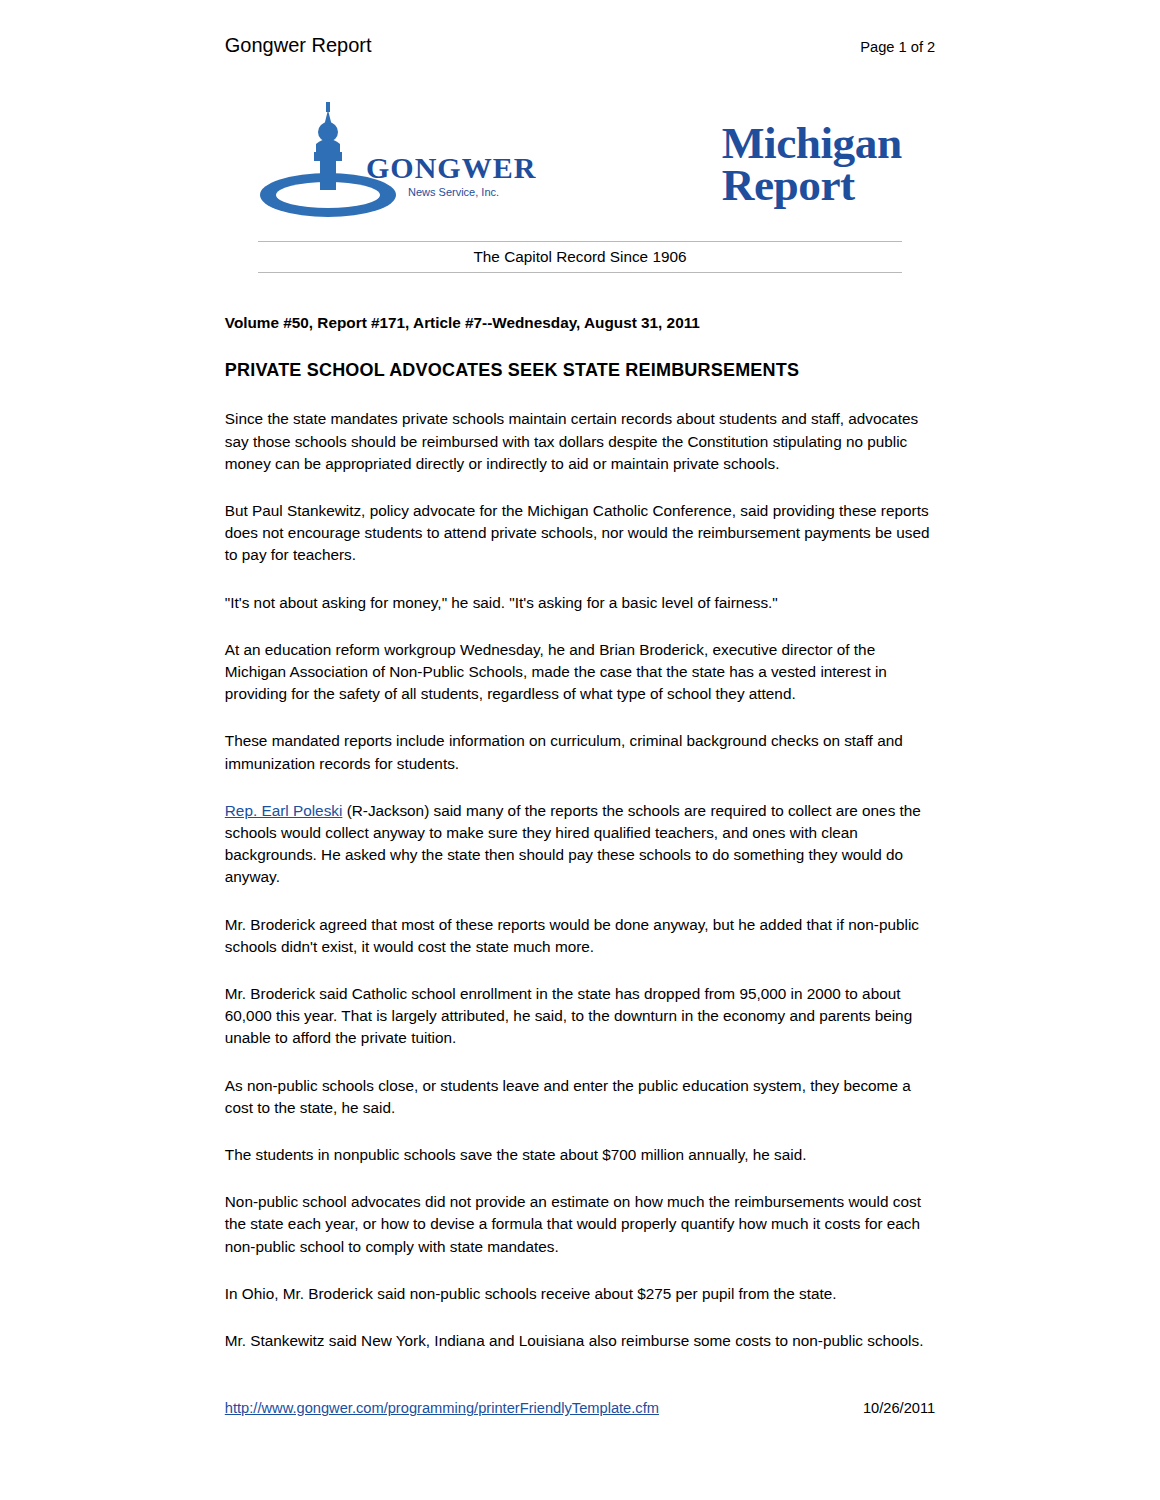Gongwer Report
Page 1 of 2
GONGWER News Service, Inc.
Michigan
Report
The Capitol Record Since 1906
Volume #50, Report #171, Article #7--Wednesday, August 31, 2011
PRIVATE SCHOOL ADVOCATES SEEK STATE REIMBURSEMENTS
Since the state mandates private schools maintain certain records about students and staff, advocates say those schools should be reimbursed with tax dollars despite the Constitution stipulating no public money can be appropriated directly or indirectly to aid or maintain private schools.
But Paul Stankewitz, policy advocate for the Michigan Catholic Conference, said providing these reports does not encourage students to attend private schools, nor would the reimbursement payments be used to pay for teachers.
"It's not about asking for money," he said. "It's asking for a basic level of fairness."
At an education reform workgroup Wednesday, he and Brian Broderick, executive director of the Michigan Association of Non-Public Schools, made the case that the state has a vested interest in providing for the safety of all students, regardless of what type of school they attend.
These mandated reports include information on curriculum, criminal background checks on staff and immunization records for students.
Rep. Earl Poleski (R-Jackson) said many of the reports the schools are required to collect are ones the schools would collect anyway to make sure they hired qualified teachers, and ones with clean backgrounds. He asked why the state then should pay these schools to do something they would do anyway.
Mr. Broderick agreed that most of these reports would be done anyway, but he added that if non-public schools didn't exist, it would cost the state much more.
Mr. Broderick said Catholic school enrollment in the state has dropped from 95,000 in 2000 to about 60,000 this year. That is largely attributed, he said, to the downturn in the economy and parents being unable to afford the private tuition.
As non-public schools close, or students leave and enter the public education system, they become a cost to the state, he said.
The students in nonpublic schools save the state about $700 million annually, he said.
Non-public school advocates did not provide an estimate on how much the reimbursements would cost the state each year, or how to devise a formula that would properly quantify how much it costs for each non-public school to comply with state mandates.
In Ohio, Mr. Broderick said non-public schools receive about $275 per pupil from the state.
Mr. Stankewitz said New York, Indiana and Louisiana also reimburse some costs to non-public schools.
http://www.gongwer.com/programming/printerFriendlyTemplate.cfm
10/26/2011